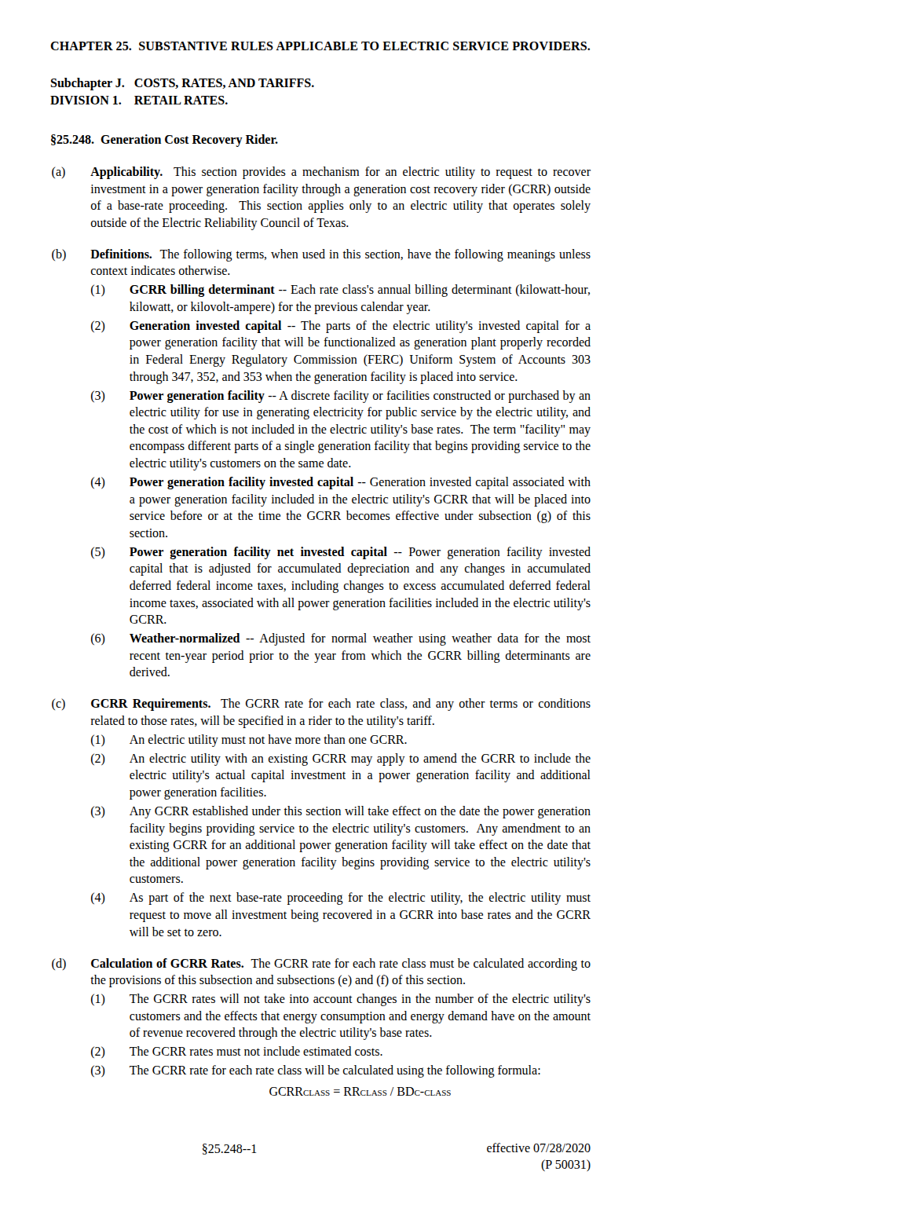CHAPTER 25. SUBSTANTIVE RULES APPLICABLE TO ELECTRIC SERVICE PROVIDERS.
Subchapter J. COSTS, RATES, AND TARIFFS.
DIVISION 1. RETAIL RATES.
§25.248. Generation Cost Recovery Rider.
(a) Applicability. This section provides a mechanism for an electric utility to request to recover investment in a power generation facility through a generation cost recovery rider (GCRR) outside of a base-rate proceeding. This section applies only to an electric utility that operates solely outside of the Electric Reliability Council of Texas.
(b) Definitions. The following terms, when used in this section, have the following meanings unless context indicates otherwise.
(1) GCRR billing determinant -- Each rate class's annual billing determinant (kilowatt-hour, kilowatt, or kilovolt-ampere) for the previous calendar year.
(2) Generation invested capital -- The parts of the electric utility's invested capital for a power generation facility that will be functionalized as generation plant properly recorded in Federal Energy Regulatory Commission (FERC) Uniform System of Accounts 303 through 347, 352, and 353 when the generation facility is placed into service.
(3) Power generation facility -- A discrete facility or facilities constructed or purchased by an electric utility for use in generating electricity for public service by the electric utility, and the cost of which is not included in the electric utility's base rates. The term "facility" may encompass different parts of a single generation facility that begins providing service to the electric utility's customers on the same date.
(4) Power generation facility invested capital -- Generation invested capital associated with a power generation facility included in the electric utility's GCRR that will be placed into service before or at the time the GCRR becomes effective under subsection (g) of this section.
(5) Power generation facility net invested capital -- Power generation facility invested capital that is adjusted for accumulated depreciation and any changes in accumulated deferred federal income taxes, including changes to excess accumulated deferred federal income taxes, associated with all power generation facilities included in the electric utility's GCRR.
(6) Weather-normalized -- Adjusted for normal weather using weather data for the most recent ten-year period prior to the year from which the GCRR billing determinants are derived.
(c) GCRR Requirements. The GCRR rate for each rate class, and any other terms or conditions related to those rates, will be specified in a rider to the utility's tariff.
(1) An electric utility must not have more than one GCRR.
(2) An electric utility with an existing GCRR may apply to amend the GCRR to include the electric utility's actual capital investment in a power generation facility and additional power generation facilities.
(3) Any GCRR established under this section will take effect on the date the power generation facility begins providing service to the electric utility's customers. Any amendment to an existing GCRR for an additional power generation facility will take effect on the date that the additional power generation facility begins providing service to the electric utility's customers.
(4) As part of the next base-rate proceeding for the electric utility, the electric utility must request to move all investment being recovered in a GCRR into base rates and the GCRR will be set to zero.
(d) Calculation of GCRR Rates. The GCRR rate for each rate class must be calculated according to the provisions of this subsection and subsections (e) and (f) of this section.
(1) The GCRR rates will not take into account changes in the number of the electric utility's customers and the effects that energy consumption and energy demand have on the amount of revenue recovered through the electric utility's base rates.
(2) The GCRR rates must not include estimated costs.
(3) The GCRR rate for each rate class will be calculated using the following formula:
GCRRclass = RRclass / BDc-class
§25.248--1
effective 07/28/2020
(P 50031)